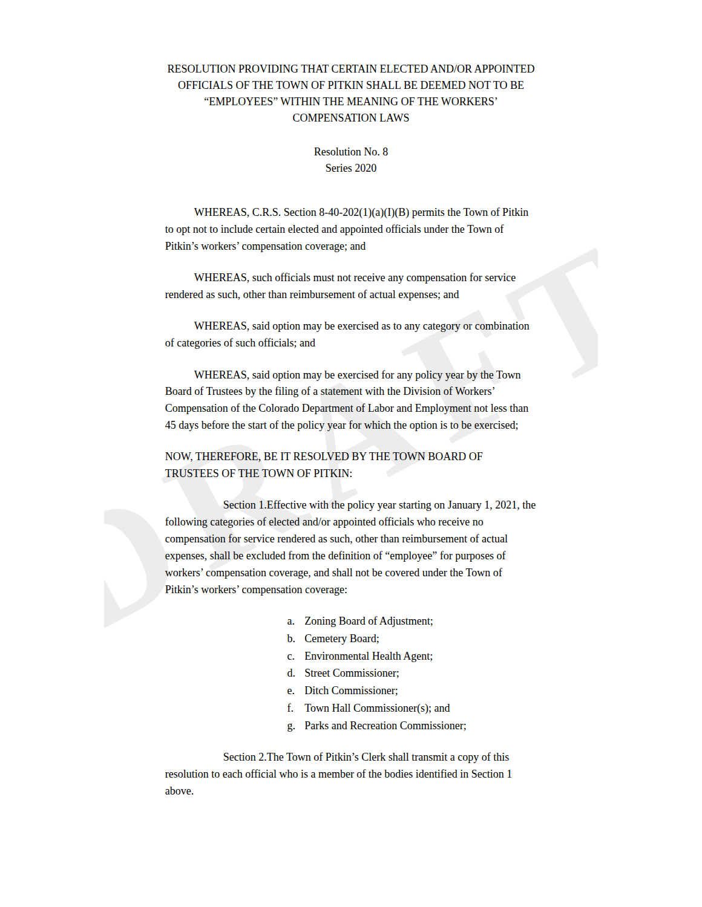DRAFT
Resolution Providing That Certain Elected and/or Appointed Officials of the Town of Pitkin Shall Be Deemed Not to Be “Employees” Within the Meaning of the Workers’ Compensation Laws
Resolution No. 8
Series 2020
WHEREAS, C.R.S. Section 8-40-202(1)(a)(I)(B) permits the Town of Pitkin to opt not to include certain elected and appointed officials under the Town of Pitkin’s workers’ compensation coverage; and
WHEREAS, such officials must not receive any compensation for service rendered as such, other than reimbursement of actual expenses; and
WHEREAS, said option may be exercised as to any category or combination of categories of such officials; and
WHEREAS, said option may be exercised for any policy year by the Town Board of Trustees by the filing of a statement with the Division of Workers’ Compensation of the Colorado Department of Labor and Employment not less than 45 days before the start of the policy year for which the option is to be exercised;
NOW, THEREFORE, BE IT RESOLVED BY THE TOWN BOARD OF TRUSTEES OF THE TOWN OF PITKIN:
Section 1. Effective with the policy year starting on January 1, 2021, the following categories of elected and/or appointed officials who receive no compensation for service rendered as such, other than reimbursement of actual expenses, shall be excluded from the definition of “employee” for purposes of workers’ compensation coverage, and shall not be covered under the Town of Pitkin’s workers’ compensation coverage:
a. Zoning Board of Adjustment;
b. Cemetery Board;
c. Environmental Health Agent;
d. Street Commissioner;
e. Ditch Commissioner;
f. Town Hall Commissioner(s); and
g. Parks and Recreation Commissioner;
Section 2. The Town of Pitkin’s Clerk shall transmit a copy of this resolution to each official who is a member of the bodies identified in Section 1 above.